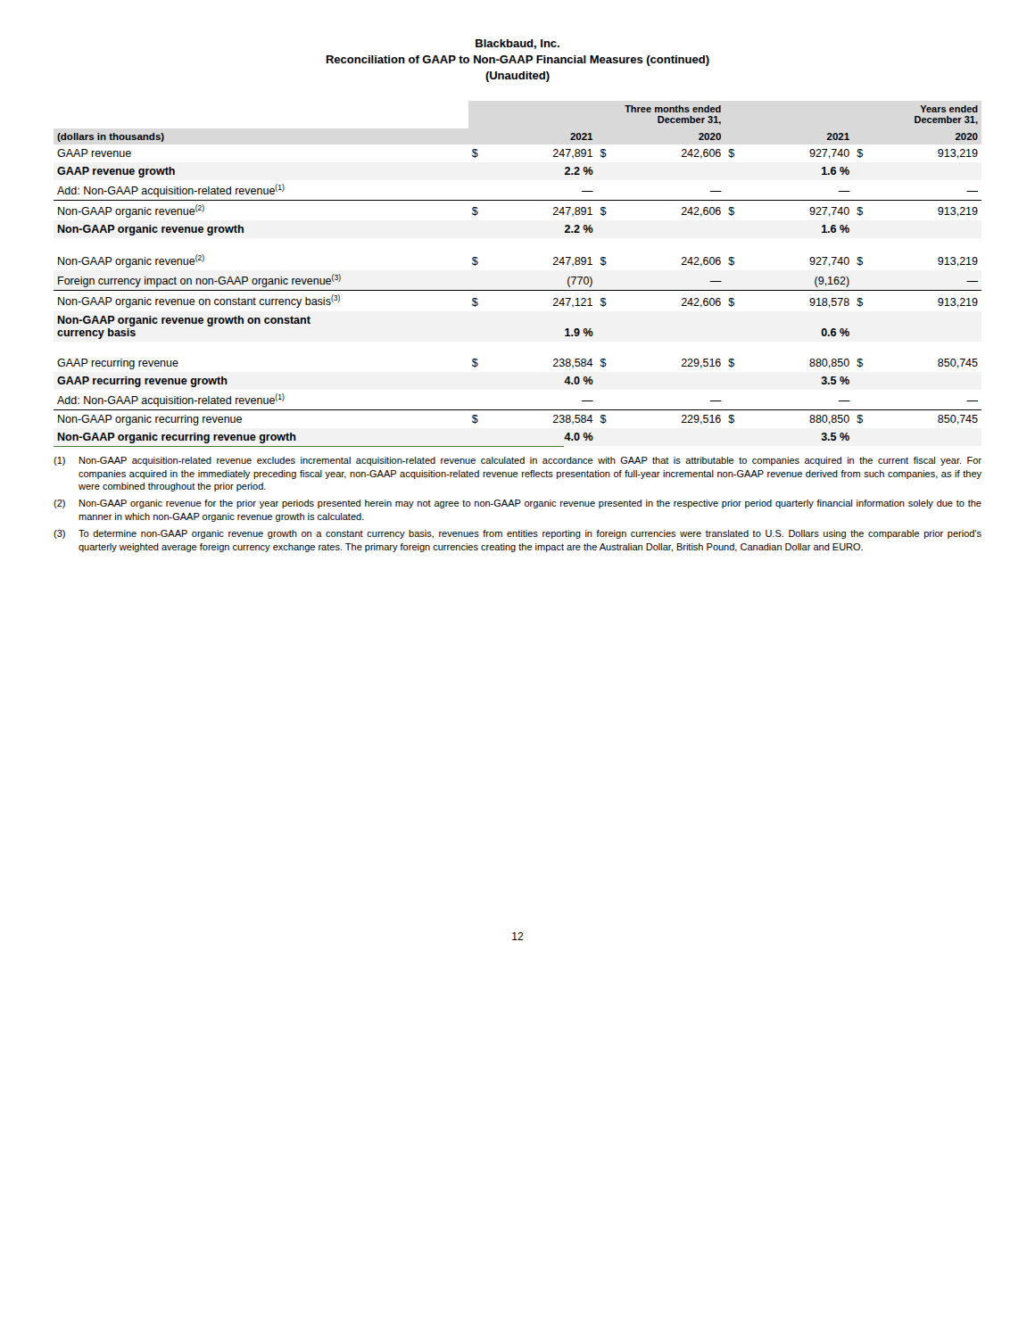Blackbaud, Inc.
Reconciliation of GAAP to Non-GAAP Financial Measures (continued)
(Unaudited)
| | Three months ended December 31, | Years ended December 31, |
| (dollars in thousands) | 2021 | 2020 | 2021 | 2020 |
| GAAP revenue | $ | 247,891 | $ | 242,606 | $ | 927,740 | $ | 913,219 |
| GAAP revenue growth | | 2.2 % | | | | 1.6 % | | |
| Add: Non-GAAP acquisition-related revenue (1) | | — | | — | | — | | — |
| Non-GAAP organic revenue (2) | $ | 247,891 | $ | 242,606 | $ | 927,740 | $ | 913,219 |
| Non-GAAP organic revenue growth | | 2.2 % | | | | 1.6 % | | |
| Non-GAAP organic revenue (2) | $ | 247,891 | $ | 242,606 | $ | 927,740 | $ | 913,219 |
| Foreign currency impact on non-GAAP organic revenue (3) | | (770) | | — | | (9,162) | | — |
| Non-GAAP organic revenue on constant currency basis (3) | $ | 247,121 | $ | 242,606 | $ | 918,578 | $ | 913,219 |
| Non-GAAP organic revenue growth on constant currency basis | | 1.9 % | | | | 0.6 % | | |
| GAAP recurring revenue | $ | 238,584 | $ | 229,516 | $ | 880,850 | $ | 850,745 |
| GAAP recurring revenue growth | | 4.0 % | | | | 3.5 % | | |
| Add: Non-GAAP acquisition-related revenue (1) | | — | | — | | — | | — |
| Non-GAAP organic recurring revenue | $ | 238,584 | $ | 229,516 | $ | 880,850 | $ | 850,745 |
| Non-GAAP organic recurring revenue growth | | 4.0 % | | | | 3.5 % | | |
| (1) | Non-GAAP acquisition-related revenue excludes incremental acquisition-related revenue calculated in accordance with GAAP that is attributable to companies acquired in the current fiscal year. For companies acquired in the immediately preceding fiscal year, non-GAAP acquisition-related revenue reflects presentation of full-year incremental non-GAAP revenue derived from such companies, as if they were combined throughout the prior period. |
| (2) | Non-GAAP organic revenue for the prior year periods presented herein may not agree to non-GAAP organic revenue presented in the respective prior period quarterly financial information solely due to the manner in which non-GAAP organic revenue growth is calculated. |
| (3) | To determine non-GAAP organic revenue growth on a constant currency basis, revenues from entities reporting in foreign currencies were translated to U.S. Dollars using the comparable prior period's quarterly weighted average foreign currency exchange rates. The primary foreign currencies creating the impact are the Australian Dollar, British Pound, Canadian Dollar and EURO. |
12